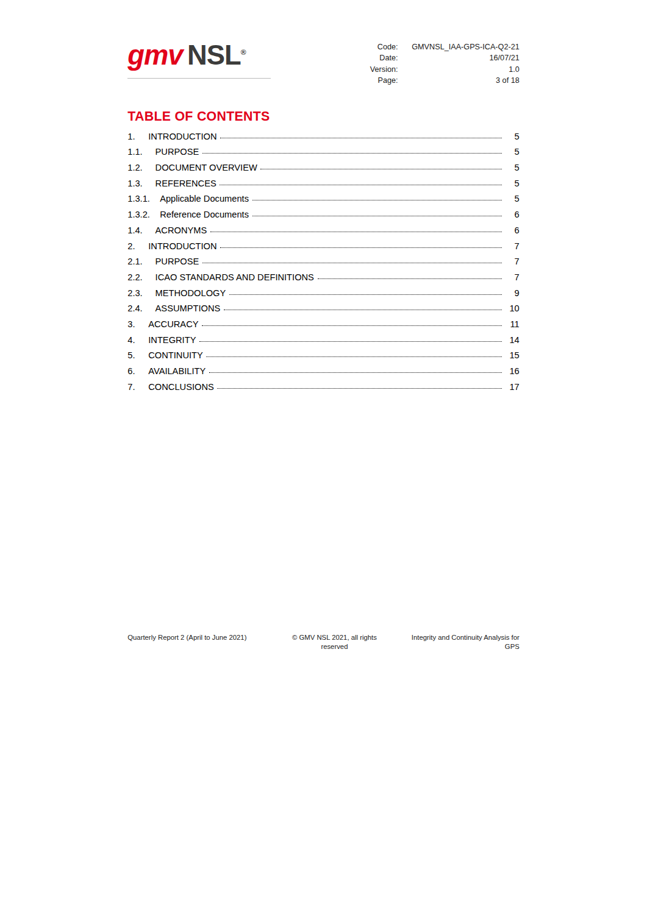gmv NSL®
| Code: | GMVNSL_IAA-GPS-ICA-Q2-21 |
| Date: | 16/07/21 |
| Version: | 1.0 |
| Page: | 3 of 18 |
TABLE OF CONTENTS
1. INTRODUCTION 5
1.1. PURPOSE 5
1.2. DOCUMENT OVERVIEW 5
1.3. REFERENCES 5
1.3.1. Applicable Documents 5
1.3.2. Reference Documents 6
1.4. ACRONYMS 6
2. INTRODUCTION 7
2.1. PURPOSE 7
2.2. ICAO STANDARDS AND DEFINITIONS 7
2.3. METHODOLOGY 9
2.4. ASSUMPTIONS 10
3. ACCURACY 11
4. INTEGRITY 14
5. CONTINUITY 15
6. AVAILABILITY 16
7. CONCLUSIONS 17
Quarterly Report 2 (April to June 2021)
© GMV NSL 2021, all rights reserved
Integrity and Continuity Analysis for GPS